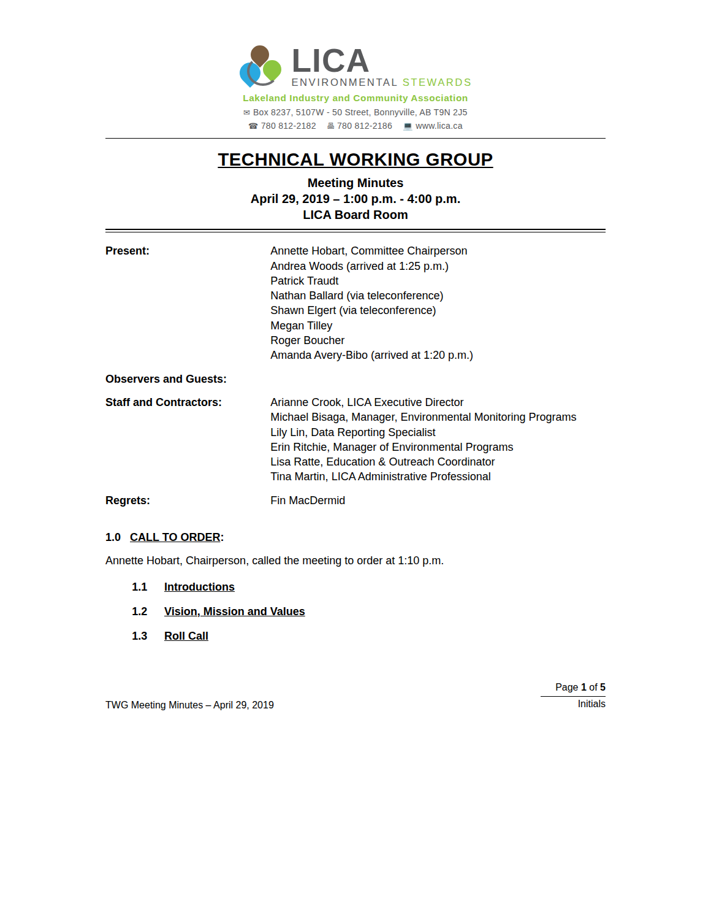LICA
ENVIRONMENTAL STEWARDS
Lakeland Industry and Community Association
✉ Box 8237, 5107W - 50 Street, Bonnyville, AB T9N 2J5
☎ 780 812-2182 🖶 780 812-2186 💻 www.lica.ca
TECHNICAL WORKING GROUP
Meeting Minutes
April 29, 2019 – 1:00 p.m. - 4:00 p.m.
LICA Board Room
| Present: | Annette Hobart, Committee Chairperson Andrea Woods (arrived at 1:25 p.m.) Patrick Traudt Nathan Ballard (via teleconference) Shawn Elgert (via teleconference) Megan Tilley Roger Boucher Amanda Avery-Bibo (arrived at 1:20 p.m.) |
| Observers and Guests: | |
| Staff and Contractors: | Arianne Crook, LICA Executive Director Michael Bisaga, Manager, Environmental Monitoring Programs Lily Lin, Data Reporting Specialist Erin Ritchie, Manager of Environmental Programs Lisa Ratte, Education & Outreach Coordinator Tina Martin, LICA Administrative Professional |
| Regrets: | Fin MacDermid |
1.0 CALL TO ORDER:
Annette Hobart, Chairperson, called the meeting to order at 1:10 p.m.
1.1 Introductions
1.2 Vision, Mission and Values
1.3 Roll Call
TWG Meeting Minutes – April 29, 2019
Page 1 of 5 Initials